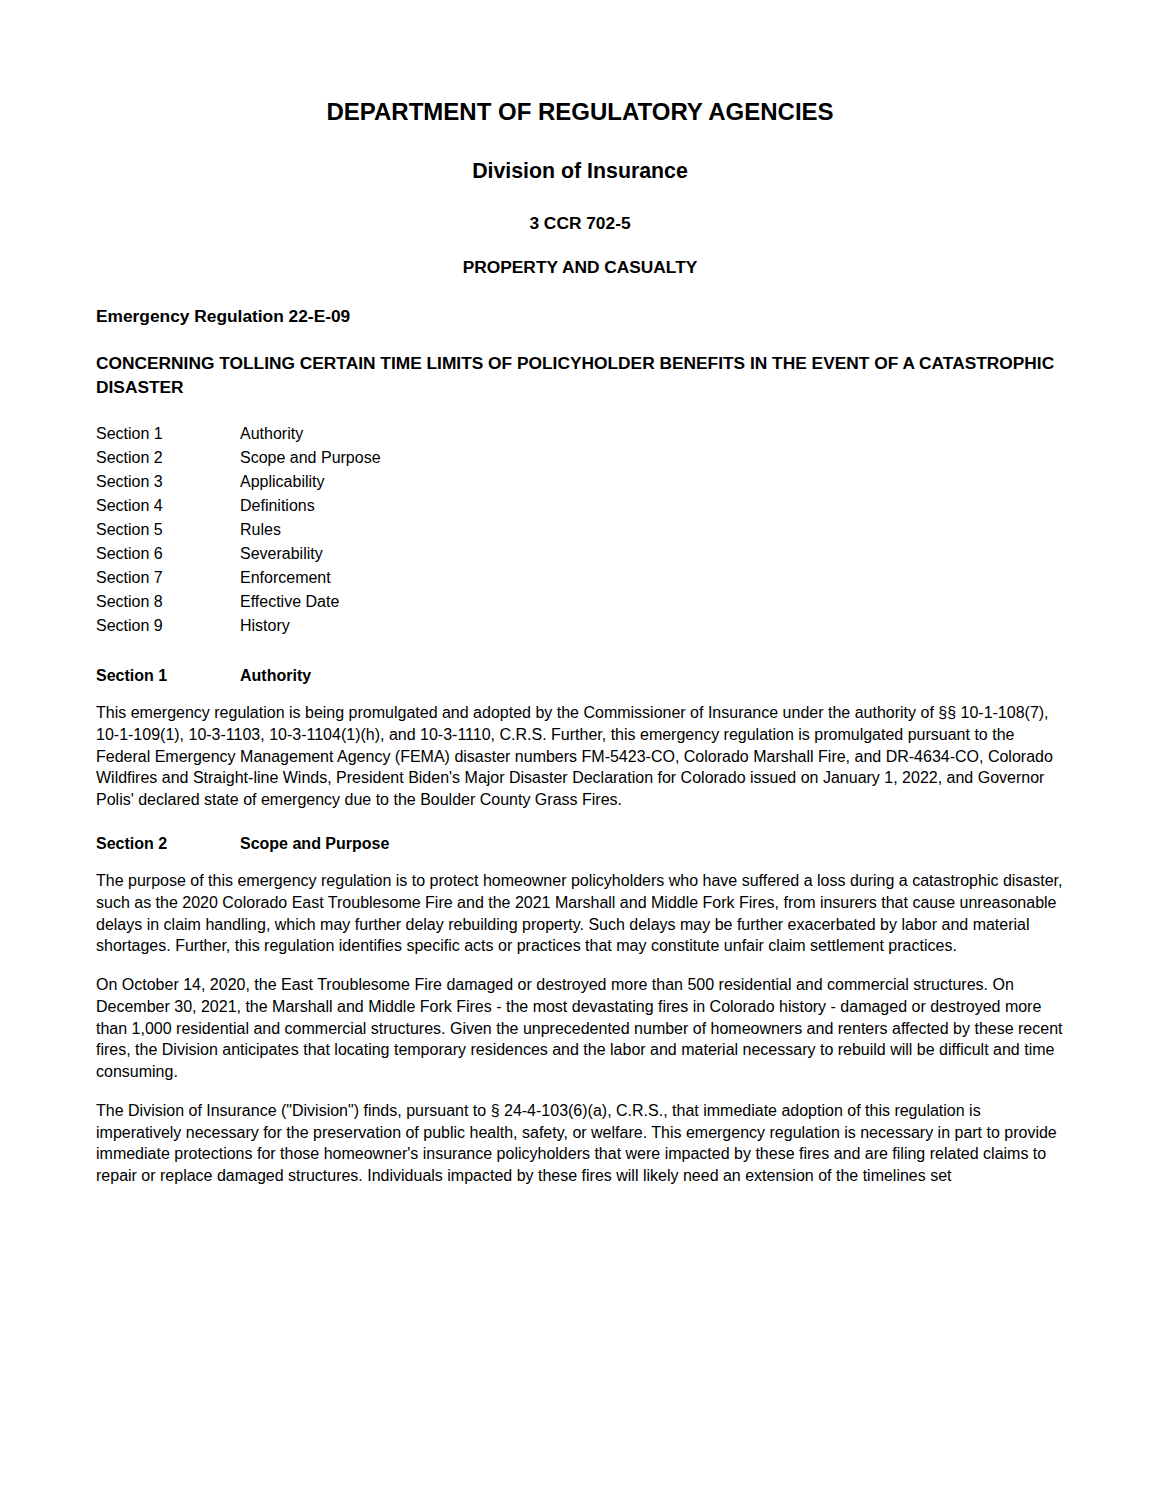DEPARTMENT OF REGULATORY AGENCIES
Division of Insurance
3 CCR 702-5
PROPERTY AND CASUALTY
Emergency Regulation 22-E-09
CONCERNING TOLLING CERTAIN TIME LIMITS OF POLICYHOLDER BENEFITS IN THE EVENT OF A CATASTROPHIC DISASTER
| Section 1 | Authority |
| Section 2 | Scope and Purpose |
| Section 3 | Applicability |
| Section 4 | Definitions |
| Section 5 | Rules |
| Section 6 | Severability |
| Section 7 | Enforcement |
| Section 8 | Effective Date |
| Section 9 | History |
Section 1 Authority
This emergency regulation is being promulgated and adopted by the Commissioner of Insurance under the authority of §§ 10-1-108(7), 10-1-109(1), 10-3-1103, 10-3-1104(1)(h), and 10-3-1110, C.R.S. Further, this emergency regulation is promulgated pursuant to the Federal Emergency Management Agency (FEMA) disaster numbers FM-5423-CO, Colorado Marshall Fire, and DR-4634-CO, Colorado Wildfires and Straight-line Winds, President Biden's Major Disaster Declaration for Colorado issued on January 1, 2022, and Governor Polis' declared state of emergency due to the Boulder County Grass Fires.
Section 2 Scope and Purpose
The purpose of this emergency regulation is to protect homeowner policyholders who have suffered a loss during a catastrophic disaster, such as the 2020 Colorado East Troublesome Fire and the 2021 Marshall and Middle Fork Fires, from insurers that cause unreasonable delays in claim handling, which may further delay rebuilding property. Such delays may be further exacerbated by labor and material shortages. Further, this regulation identifies specific acts or practices that may constitute unfair claim settlement practices.
On October 14, 2020, the East Troublesome Fire damaged or destroyed more than 500 residential and commercial structures. On December 30, 2021, the Marshall and Middle Fork Fires - the most devastating fires in Colorado history - damaged or destroyed more than 1,000 residential and commercial structures. Given the unprecedented number of homeowners and renters affected by these recent fires, the Division anticipates that locating temporary residences and the labor and material necessary to rebuild will be difficult and time consuming.
The Division of Insurance ("Division") finds, pursuant to § 24-4-103(6)(a), C.R.S., that immediate adoption of this regulation is imperatively necessary for the preservation of public health, safety, or welfare. This emergency regulation is necessary in part to provide immediate protections for those homeowner's insurance policyholders that were impacted by these fires and are filing related claims to repair or replace damaged structures. Individuals impacted by these fires will likely need an extension of the timelines set